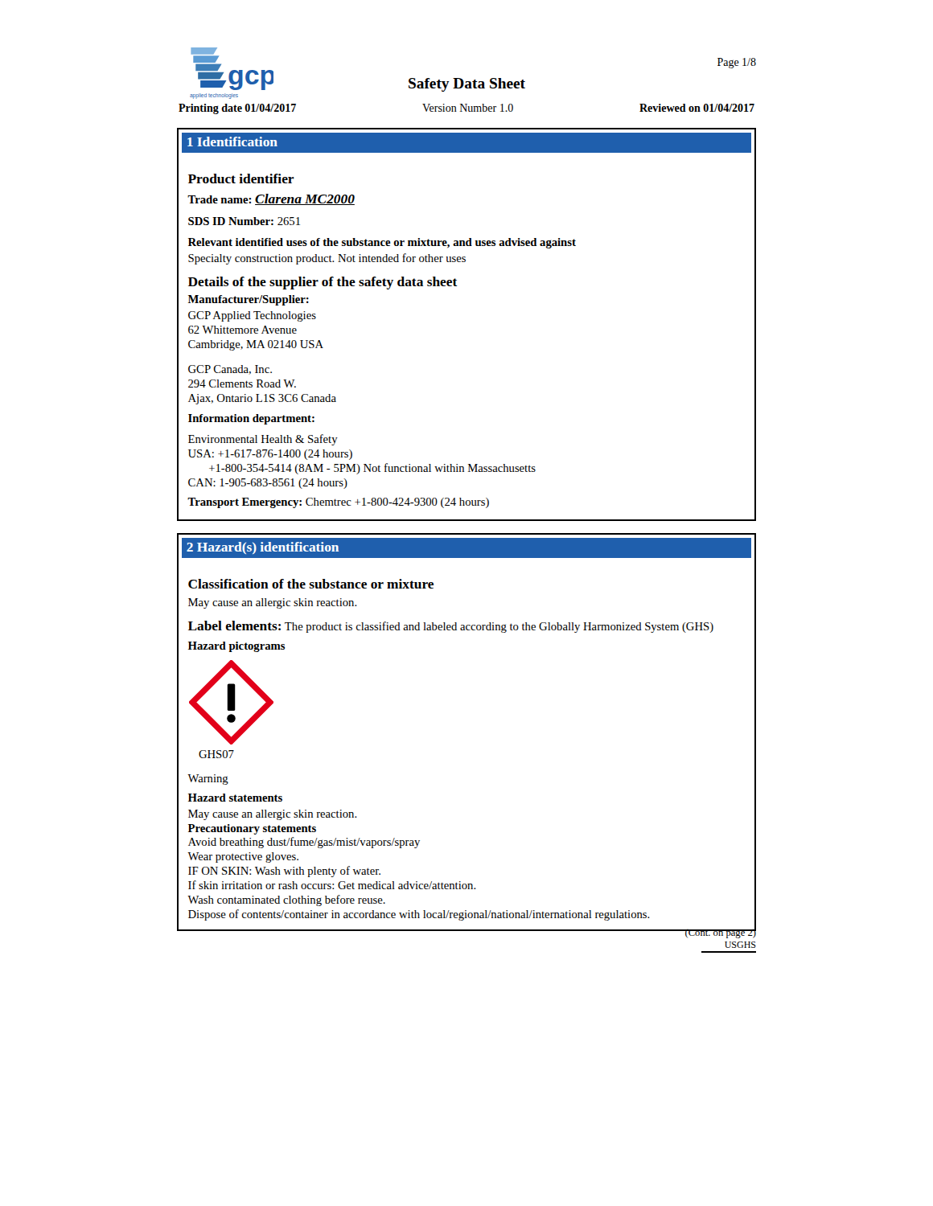applied technologies gcp
Page 1/8
Safety Data Sheet
Printing date 01/04/2017
Version Number 1.0
Reviewed on 01/04/2017
1 Identification
Product identifier
Trade name: Clarena MC2000
SDS ID Number: 2651
Relevant identified uses of the substance or mixture, and uses advised against
Specialty construction product. Not intended for other uses
Details of the supplier of the safety data sheet
Manufacturer/Supplier:
GCP Applied Technologies
62 Whittemore Avenue
Cambridge, MA 02140 USA
GCP Canada, Inc.
294 Clements Road W.
Ajax, Ontario L1S 3C6 Canada
Information department:
Environmental Health & Safety
USA: +1-617-876-1400 (24 hours)
+1-800-354-5414 (8AM - 5PM) Not functional within Massachusetts
CAN: 1-905-683-8561 (24 hours)
Transport Emergency: Chemtrec +1-800-424-9300 (24 hours)
2 Hazard(s) identification
Classification of the substance or mixture
May cause an allergic skin reaction.
Label elements: The product is classified and labeled according to the Globally Harmonized System (GHS)
Hazard pictograms
GHS07
Warning
Hazard statements
May cause an allergic skin reaction.
Precautionary statements
Avoid breathing dust/fume/gas/mist/vapors/spray
Wear protective gloves.
IF ON SKIN: Wash with plenty of water.
If skin irritation or rash occurs: Get medical advice/attention.
Wash contaminated clothing before reuse.
Dispose of contents/container in accordance with local/regional/national/international regulations.
(Cont. on page 2)
USGHS